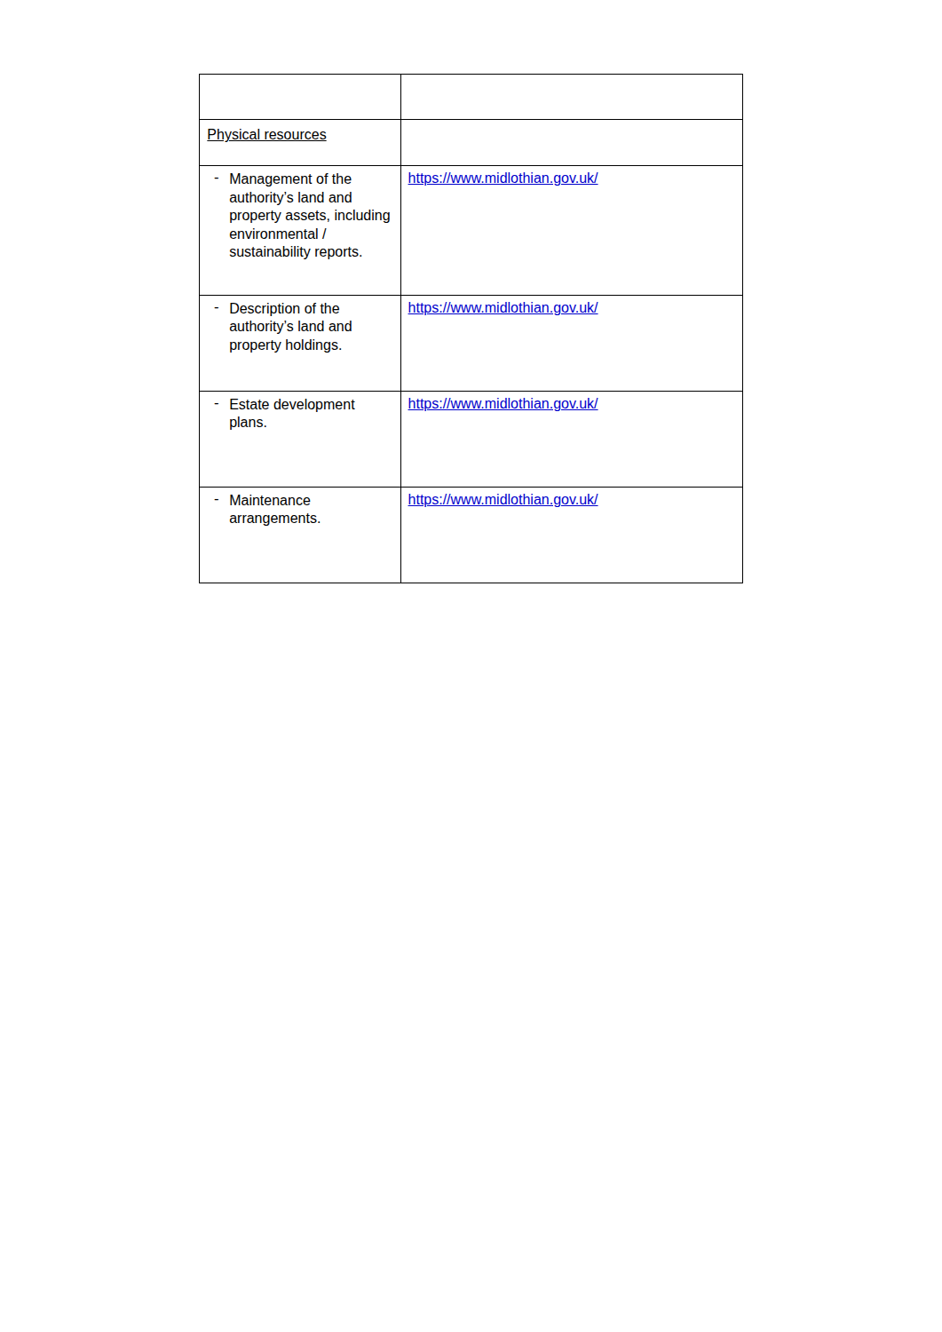| Physical resources | |
| Management of the authority’s land and property assets, including environmental / sustainability reports. | https://www.midlothian.gov.uk/ |
| Description of the authority’s land and property holdings. | https://www.midlothian.gov.uk/ |
| Estate development plans. | https://www.midlothian.gov.uk/ |
| Maintenance arrangements. | https://www.midlothian.gov.uk/ |